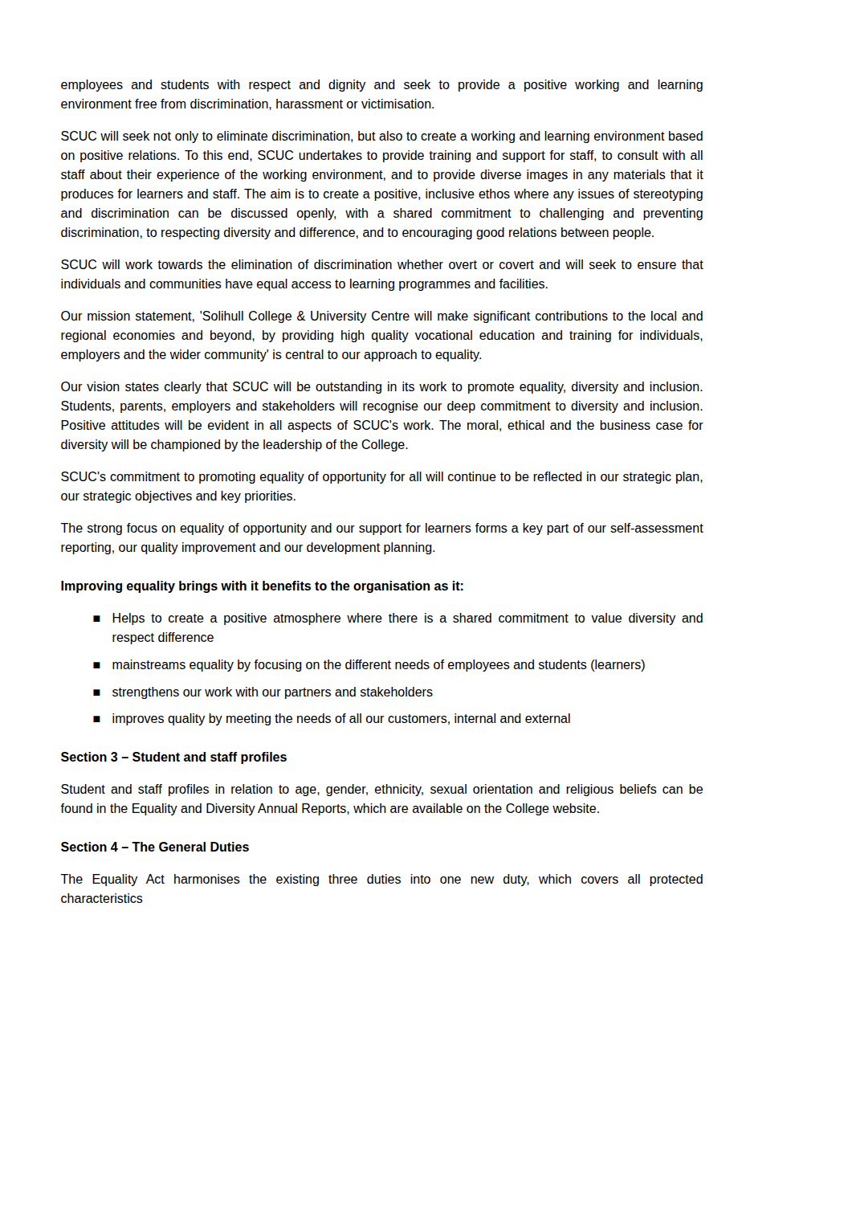employees and students with respect and dignity and seek to provide a positive working and learning environment free from discrimination, harassment or victimisation.
SCUC will seek not only to eliminate discrimination, but also to create a working and learning environment based on positive relations. To this end, SCUC undertakes to provide training and support for staff, to consult with all staff about their experience of the working environment, and to provide diverse images in any materials that it produces for learners and staff. The aim is to create a positive, inclusive ethos where any issues of stereotyping and discrimination can be discussed openly, with a shared commitment to challenging and preventing discrimination, to respecting diversity and difference, and to encouraging good relations between people.
SCUC will work towards the elimination of discrimination whether overt or covert and will seek to ensure that individuals and communities have equal access to learning programmes and facilities.
Our mission statement, 'Solihull College & University Centre will make significant contributions to the local and regional economies and beyond, by providing high quality vocational education and training for individuals, employers and the wider community' is central to our approach to equality.
Our vision states clearly that SCUC will be outstanding in its work to promote equality, diversity and inclusion. Students, parents, employers and stakeholders will recognise our deep commitment to diversity and inclusion. Positive attitudes will be evident in all aspects of SCUC's work. The moral, ethical and the business case for diversity will be championed by the leadership of the College.
SCUC's commitment to promoting equality of opportunity for all will continue to be reflected in our strategic plan, our strategic objectives and key priorities.
The strong focus on equality of opportunity and our support for learners forms a key part of our self-assessment reporting, our quality improvement and our development planning.
Improving equality brings with it benefits to the organisation as it:
Helps to create a positive atmosphere where there is a shared commitment to value diversity and respect difference
mainstreams equality by focusing on the different needs of employees and students (learners)
strengthens our work with our partners and stakeholders
improves quality by meeting the needs of all our customers, internal and external
Section 3 – Student and staff profiles
Student and staff profiles in relation to age, gender, ethnicity, sexual orientation and religious beliefs can be found in the Equality and Diversity Annual Reports, which are available on the College website.
Section 4 – The General Duties
The Equality Act harmonises the existing three duties into one new duty, which covers all protected characteristics